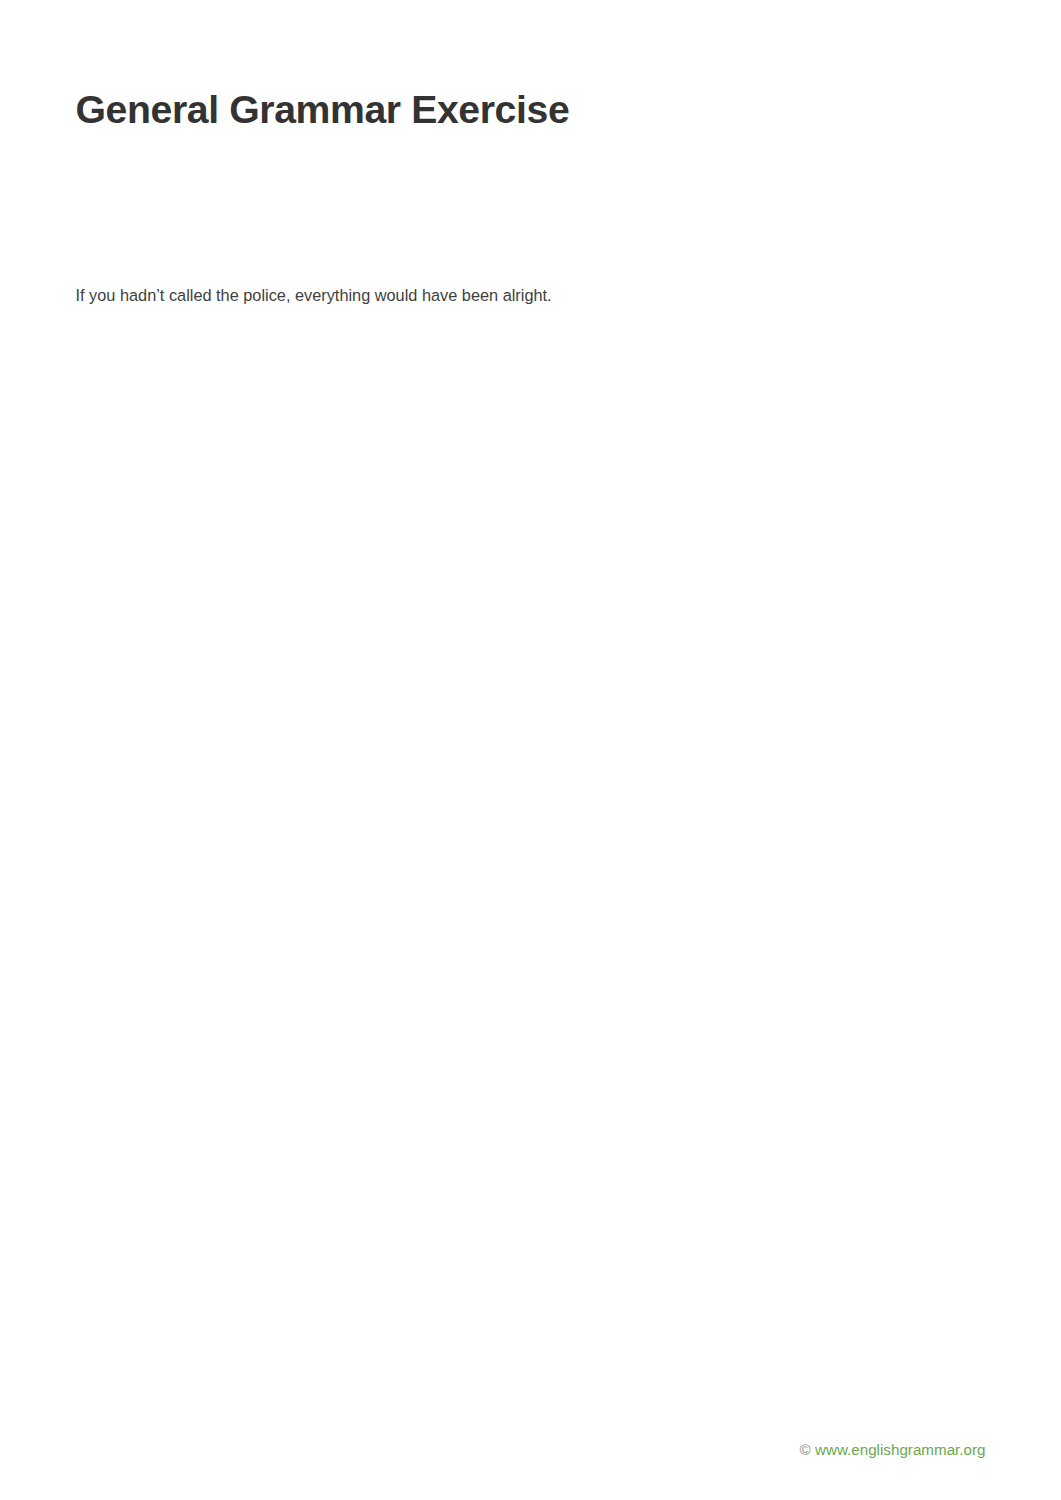General Grammar Exercise
If you hadn’t called the police, everything would have been alright.
© www.englishgrammar.org